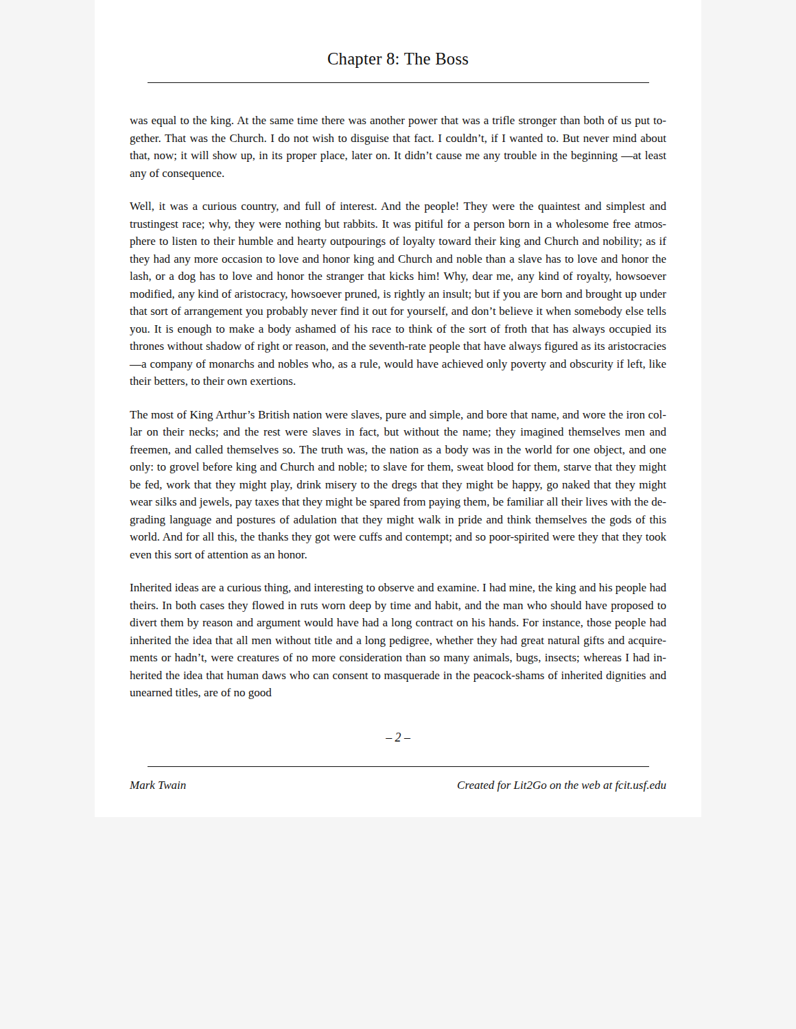Chapter 8: The Boss
was equal to the king. At the same time there was another power that was a trifle stronger than both of us put together. That was the Church. I do not wish to disguise that fact. I couldn’t, if I wanted to. But never mind about that, now; it will show up, in its proper place, later on. It didn’t cause me any trouble in the beginning —at least any of consequence.
Well, it was a curious country, and full of interest. And the people! They were the quaintest and simplest and trustingest race; why, they were nothing but rabbits. It was pitiful for a person born in a wholesome free atmosphere to listen to their humble and hearty outpourings of loyalty toward their king and Church and nobility; as if they had any more occasion to love and honor king and Church and noble than a slave has to love and honor the lash, or a dog has to love and honor the stranger that kicks him! Why, dear me, any kind of royalty, howsoever modified, any kind of aristocracy, howsoever pruned, is rightly an insult; but if you are born and brought up under that sort of arrangement you probably never find it out for yourself, and don’t believe it when somebody else tells you. It is enough to make a body ashamed of his race to think of the sort of froth that has always occupied its thrones without shadow of right or reason, and the seventh-rate people that have always figured as its aristocracies—a company of monarchs and nobles who, as a rule, would have achieved only poverty and obscurity if left, like their betters, to their own exertions.
The most of King Arthur’s British nation were slaves, pure and simple, and bore that name, and wore the iron collar on their necks; and the rest were slaves in fact, but without the name; they imagined themselves men and freemen, and called themselves so. The truth was, the nation as a body was in the world for one object, and one only: to grovel before king and Church and noble; to slave for them, sweat blood for them, starve that they might be fed, work that they might play, drink misery to the dregs that they might be happy, go naked that they might wear silks and jewels, pay taxes that they might be spared from paying them, be familiar all their lives with the degrading language and postures of adulation that they might walk in pride and think themselves the gods of this world. And for all this, the thanks they got were cuffs and contempt; and so poor-spirited were they that they took even this sort of attention as an honor.
Inherited ideas are a curious thing, and interesting to observe and examine. I had mine, the king and his people had theirs. In both cases they flowed in ruts worn deep by time and habit, and the man who should have proposed to divert them by reason and argument would have had a long contract on his hands. For instance, those people had inherited the idea that all men without title and a long pedigree, whether they had great natural gifts and acquirements or hadn’t, were creatures of no more consideration than so many animals, bugs, insects; whereas I had inherited the idea that human daws who can consent to masquerade in the peacock-shams of inherited dignities and unearned titles, are of no good
– 2 –
Mark Twain Created for Lit2Go on the web at fcit.usf.edu